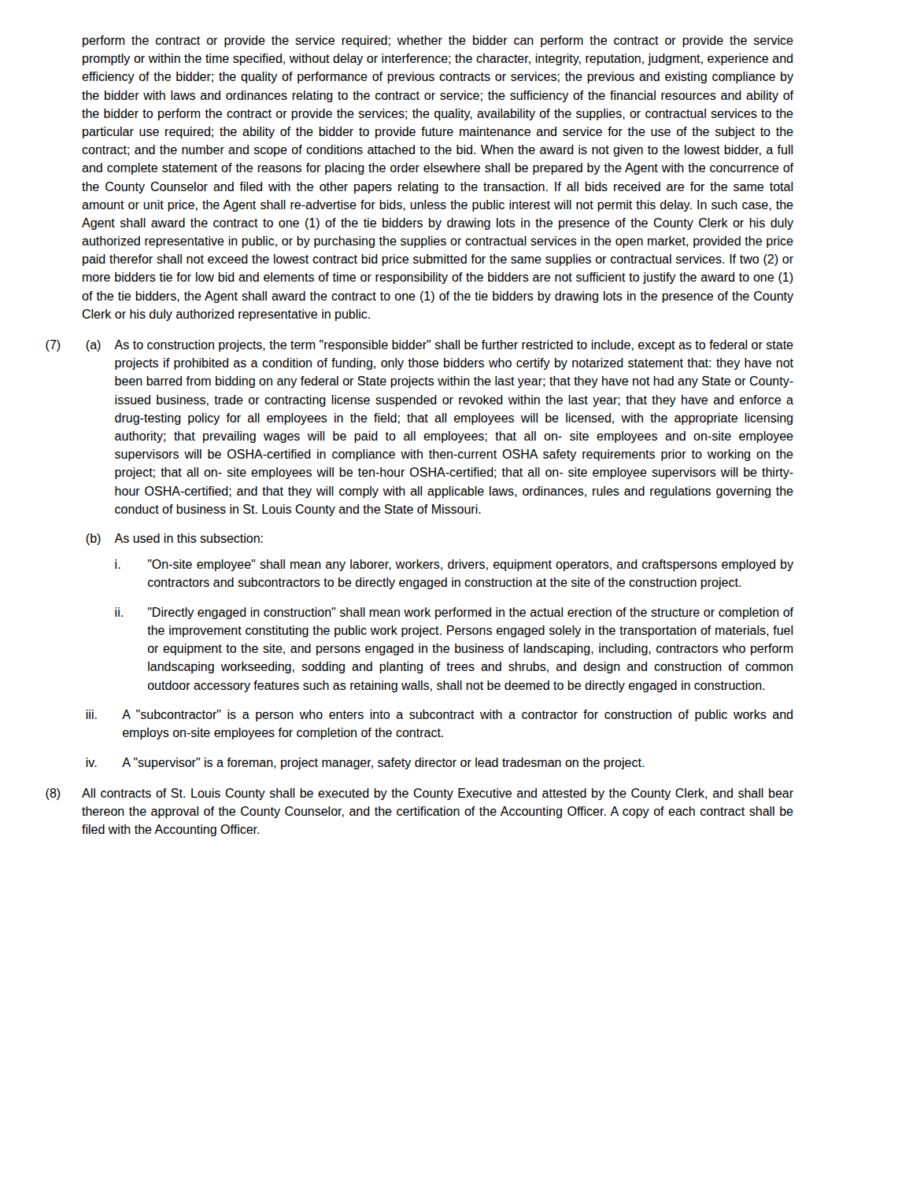perform the contract or provide the service required; whether the bidder can perform the contract or provide the service promptly or within the time specified, without delay or interference; the character, integrity, reputation, judgment, experience and efficiency of the bidder; the quality of performance of previous contracts or services; the previous and existing compliance by the bidder with laws and ordinances relating to the contract or service; the sufficiency of the financial resources and ability of the bidder to perform the contract or provide the services; the quality, availability of the supplies, or contractual services to the particular use required; the ability of the bidder to provide future maintenance and service for the use of the subject to the contract; and the number and scope of conditions attached to the bid. When the award is not given to the lowest bidder, a full and complete statement of the reasons for placing the order elsewhere shall be prepared by the Agent with the concurrence of the County Counselor and filed with the other papers relating to the transaction. If all bids received are for the same total amount or unit price, the Agent shall re-advertise for bids, unless the public interest will not permit this delay. In such case, the Agent shall award the contract to one (1) of the tie bidders by drawing lots in the presence of the County Clerk or his duly authorized representative in public, or by purchasing the supplies or contractual services in the open market, provided the price paid therefor shall not exceed the lowest contract bid price submitted for the same supplies or contractual services. If two (2) or more bidders tie for low bid and elements of time or responsibility of the bidders are not sufficient to justify the award to one (1) of the tie bidders, the Agent shall award the contract to one (1) of the tie bidders by drawing lots in the presence of the County Clerk or his duly authorized representative in public.
(7)
(a) As to construction projects, the term "responsible bidder" shall be further restricted to include, except as to federal or state projects if prohibited as a condition of funding, only those bidders who certify by notarized statement that: they have not been barred from bidding on any federal or State projects within the last year; that they have not had any State or County-issued business, trade or contracting license suspended or revoked within the last year; that they have and enforce a drug-testing policy for all employees in the field; that all employees will be licensed, with the appropriate licensing authority; that prevailing wages will be paid to all employees; that all on- site employees and on-site employee supervisors will be OSHA-certified in compliance with then-current OSHA safety requirements prior to working on the project; that all on- site employees will be ten-hour OSHA-certified; that all on- site employee supervisors will be thirty-hour OSHA-certified; and that they will comply with all applicable laws, ordinances, rules and regulations governing the conduct of business in St. Louis County and the State of Missouri.
(b) As used in this subsection:
i. "On-site employee" shall mean any laborer, workers, drivers, equipment operators, and craftspersons employed by contractors and subcontractors to be directly engaged in construction at the site of the construction project.
ii. "Directly engaged in construction" shall mean work performed in the actual erection of the structure or completion of the improvement constituting the public work project. Persons engaged solely in the transportation of materials, fuel or equipment to the site, and persons engaged in the business of landscaping, including, contractors who perform landscaping workseeding, sodding and planting of trees and shrubs, and design and construction of common outdoor accessory features such as retaining walls, shall not be deemed to be directly engaged in construction.
iii. A "subcontractor" is a person who enters into a subcontract with a contractor for construction of public works and employs on-site employees for completion of the contract.
iv. A "supervisor" is a foreman, project manager, safety director or lead tradesman on the project.
(8) All contracts of St. Louis County shall be executed by the County Executive and attested by the County Clerk, and shall bear thereon the approval of the County Counselor, and the certification of the Accounting Officer. A copy of each contract shall be filed with the Accounting Officer.